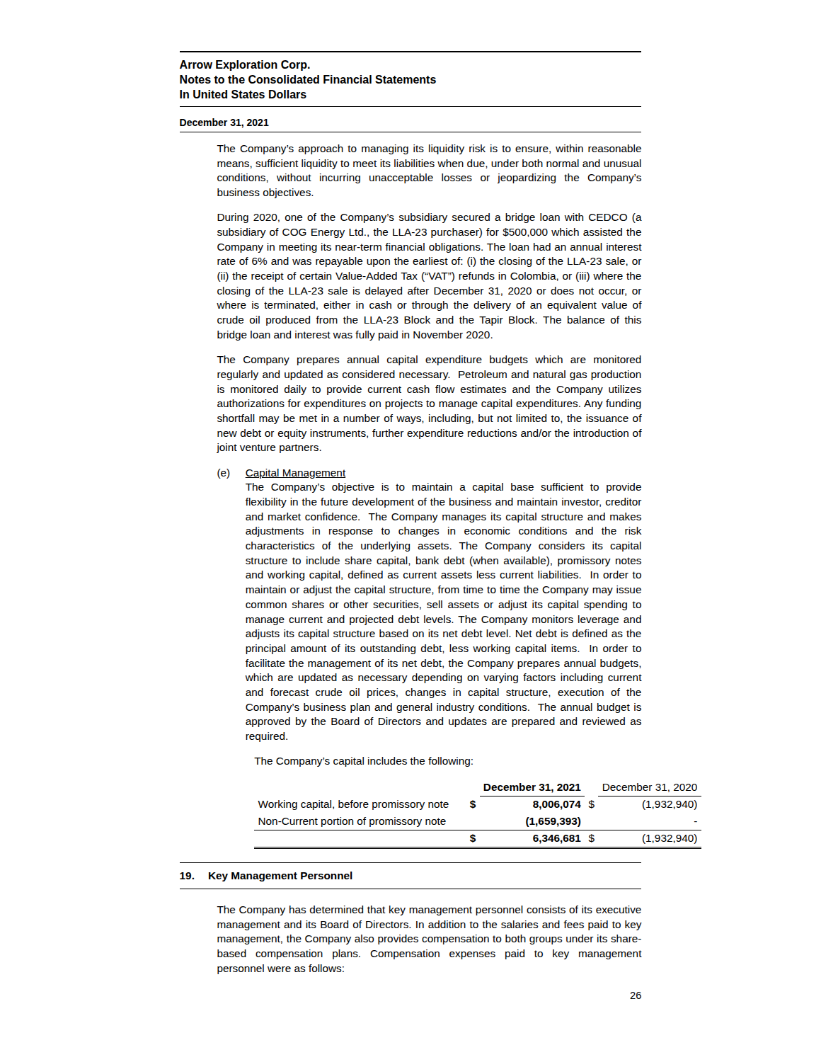Arrow Exploration Corp.
Notes to the Consolidated Financial Statements
In United States Dollars
December 31, 2021
The Company’s approach to managing its liquidity risk is to ensure, within reasonable means, sufficient liquidity to meet its liabilities when due, under both normal and unusual conditions, without incurring unacceptable losses or jeopardizing the Company’s business objectives.
During 2020, one of the Company’s subsidiary secured a bridge loan with CEDCO (a subsidiary of COG Energy Ltd., the LLA-23 purchaser) for $500,000 which assisted the Company in meeting its near-term financial obligations. The loan had an annual interest rate of 6% and was repayable upon the earliest of: (i) the closing of the LLA-23 sale, or (ii) the receipt of certain Value-Added Tax (“VAT”) refunds in Colombia, or (iii) where the closing of the LLA-23 sale is delayed after December 31, 2020 or does not occur, or where is terminated, either in cash or through the delivery of an equivalent value of crude oil produced from the LLA-23 Block and the Tapir Block. The balance of this bridge loan and interest was fully paid in November 2020.
The Company prepares annual capital expenditure budgets which are monitored regularly and updated as considered necessary. Petroleum and natural gas production is monitored daily to provide current cash flow estimates and the Company utilizes authorizations for expenditures on projects to manage capital expenditures. Any funding shortfall may be met in a number of ways, including, but not limited to, the issuance of new debt or equity instruments, further expenditure reductions and/or the introduction of joint venture partners.
(e)
Capital Management
The Company’s objective is to maintain a capital base sufficient to provide flexibility in the future development of the business and maintain investor, creditor and market confidence. The Company manages its capital structure and makes adjustments in response to changes in economic conditions and the risk characteristics of the underlying assets. The Company considers its capital structure to include share capital, bank debt (when available), promissory notes and working capital, defined as current assets less current liabilities. In order to maintain or adjust the capital structure, from time to time the Company may issue common shares or other securities, sell assets or adjust its capital spending to manage current and projected debt levels. The Company monitors leverage and adjusts its capital structure based on its net debt level. Net debt is defined as the principal amount of its outstanding debt, less working capital items. In order to facilitate the management of its net debt, the Company prepares annual budgets, which are updated as necessary depending on varying factors including current and forecast crude oil prices, changes in capital structure, execution of the Company’s business plan and general industry conditions. The annual budget is approved by the Board of Directors and updates are prepared and reviewed as required.
The Company’s capital includes the following:
| | | December 31, 2021 | | December 31, 2020 |
| Working capital, before promissory note | $ | 8,006,074 | $ | (1,932,940) |
| Non-Current portion of promissory note | | (1,659,393) | | - |
| | $ | 6,346,681 | $ | (1,932,940) |
19.
Key Management Personnel
The Company has determined that key management personnel consists of its executive management and its Board of Directors. In addition to the salaries and fees paid to key management, the Company also provides compensation to both groups under its share-based compensation plans. Compensation expenses paid to key management personnel were as follows:
26